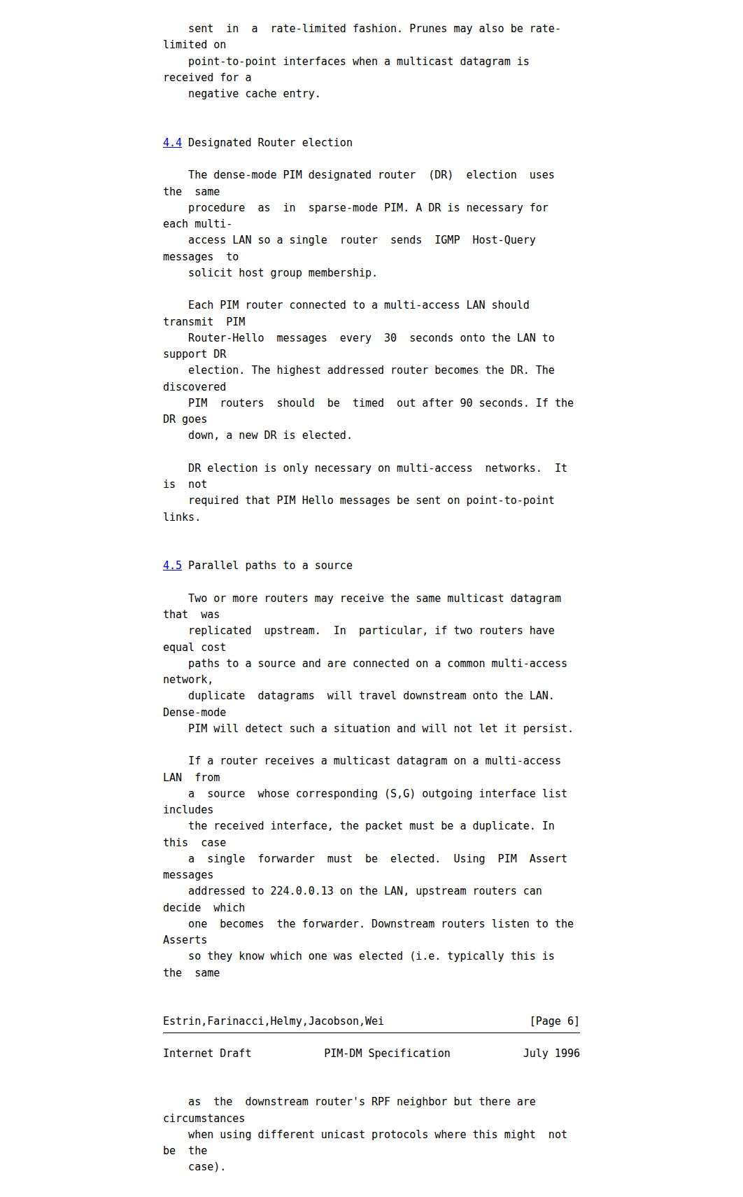sent  in  a  rate-limited fashion. Prunes may also be rate-limited on
    point-to-point interfaces when a multicast datagram is received for a
    negative cache entry.
4.4 Designated Router election
    The dense-mode PIM designated router  (DR)  election  uses  the  same
    procedure  as  in  sparse-mode PIM. A DR is necessary for each multi-
    access LAN so a single  router  sends  IGMP  Host-Query  messages  to
    solicit host group membership.
    Each PIM router connected to a multi-access LAN should  transmit  PIM
    Router-Hello  messages  every  30  seconds onto the LAN to support DR
    election. The highest addressed router becomes the DR. The discovered
    PIM  routers  should  be  timed  out after 90 seconds. If the DR goes
    down, a new DR is elected.
    DR election is only necessary on multi-access  networks.  It  is  not
    required that PIM Hello messages be sent on point-to-point links.
4.5 Parallel paths to a source
    Two or more routers may receive the same multicast datagram that  was
    replicated  upstream.  In  particular, if two routers have equal cost
    paths to a source and are connected on a common multi-access network,
    duplicate  datagrams  will travel downstream onto the LAN. Dense-mode
    PIM will detect such a situation and will not let it persist.
    If a router receives a multicast datagram on a multi-access LAN  from
    a  source  whose corresponding (S,G) outgoing interface list includes
    the received interface, the packet must be a duplicate. In this  case
    a  single  forwarder  must  be  elected.  Using  PIM  Assert messages
    addressed to 224.0.0.13 on the LAN, upstream routers can decide  which
    one  becomes  the forwarder. Downstream routers listen to the Asserts
    so they know which one was elected (i.e. typically this is  the  same
Estrin,Farinacci,Helmy,Jacobson,Wei[Page 6]
Internet Draft PIM-DM Specification July 1996
    as  the  downstream router's RPF neighbor but there are circumstances
    when using different unicast protocols where this might  not  be  the
    case).